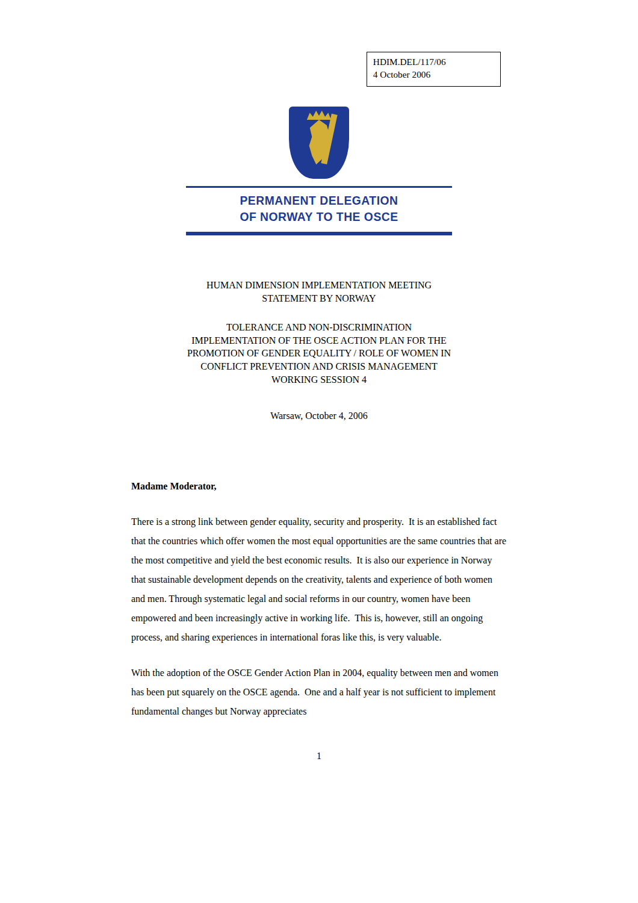HDIM.DEL/117/06
4 October 2006
PERMANENT DELEGATION
OF NORWAY TO THE OSCE
HUMAN DIMENSION IMPLEMENTATION MEETING
STATEMENT BY NORWAY
TOLERANCE AND NON-DISCRIMINATION
IMPLEMENTATION OF THE OSCE ACTION PLAN FOR THE
PROMOTION OF GENDER EQUALITY / ROLE OF WOMEN IN
CONFLICT PREVENTION AND CRISIS MANAGEMENT
WORKING SESSION 4
Warsaw, October 4, 2006
Madame Moderator,
There is a strong link between gender equality, security and prosperity. It is an established fact that the countries which offer women the most equal opportunities are the same countries that are the most competitive and yield the best economic results. It is also our experience in Norway that sustainable development depends on the creativity, talents and experience of both women and men. Through systematic legal and social reforms in our country, women have been empowered and been increasingly active in working life. This is, however, still an ongoing process, and sharing experiences in international foras like this, is very valuable.
With the adoption of the OSCE Gender Action Plan in 2004, equality between men and women has been put squarely on the OSCE agenda. One and a half year is not sufficient to implement fundamental changes but Norway appreciates
1